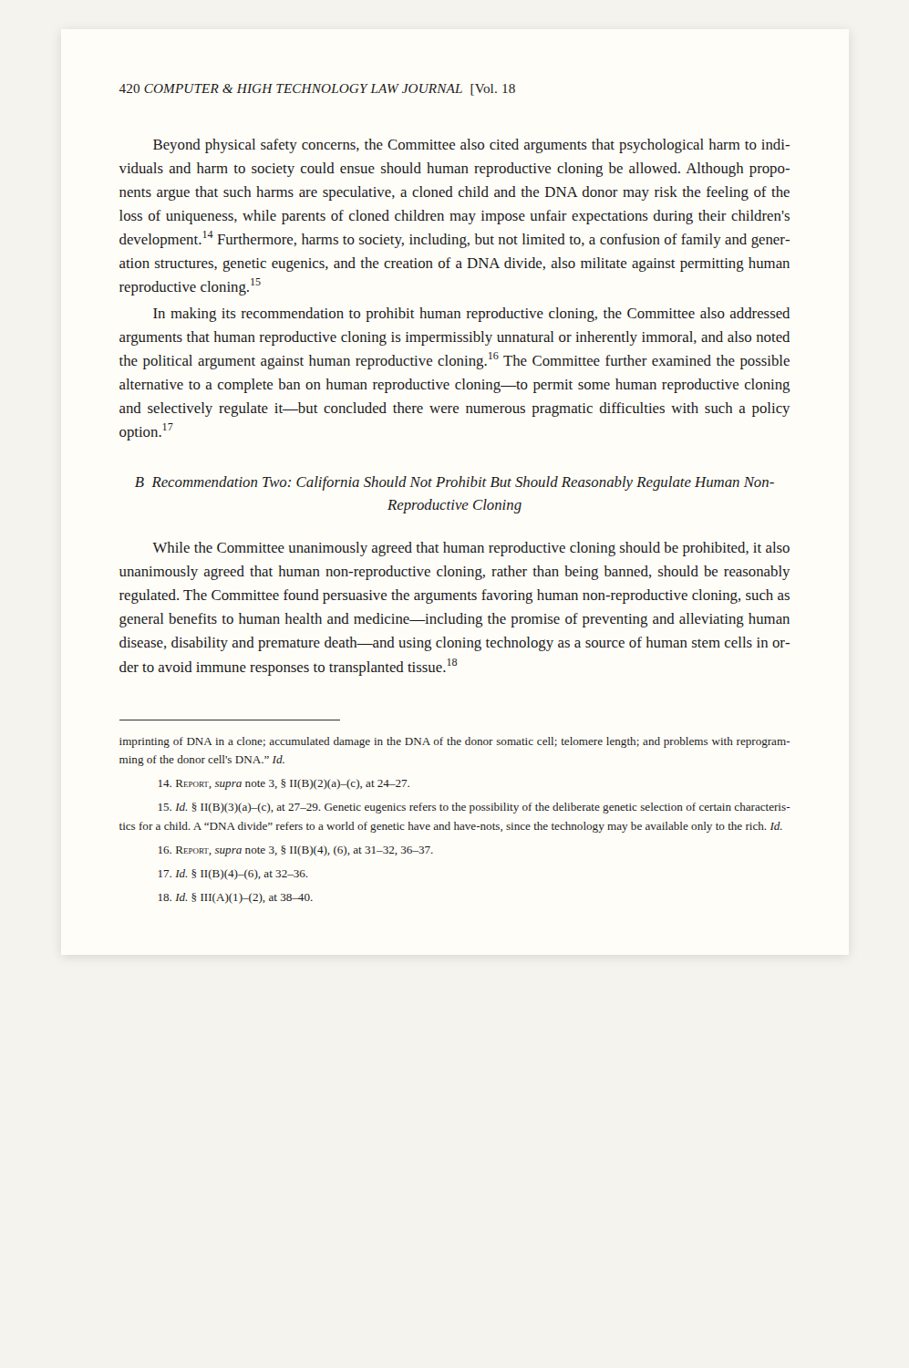420 COMPUTER & HIGH TECHNOLOGY LAW JOURNAL [Vol. 18
Beyond physical safety concerns, the Committee also cited arguments that psychological harm to individuals and harm to society could ensue should human reproductive cloning be allowed. Although proponents argue that such harms are speculative, a cloned child and the DNA donor may risk the feeling of the loss of uniqueness, while parents of cloned children may impose unfair expectations during their children's development.14 Furthermore, harms to society, including, but not limited to, a confusion of family and generation structures, genetic eugenics, and the creation of a DNA divide, also militate against permitting human reproductive cloning.15
In making its recommendation to prohibit human reproductive cloning, the Committee also addressed arguments that human reproductive cloning is impermissibly unnatural or inherently immoral, and also noted the political argument against human reproductive cloning.16 The Committee further examined the possible alternative to a complete ban on human reproductive cloning—to permit some human reproductive cloning and selectively regulate it—but concluded there were numerous pragmatic difficulties with such a policy option.17
B Recommendation Two: California Should Not Prohibit But Should Reasonably Regulate Human Non-Reproductive Cloning
While the Committee unanimously agreed that human reproductive cloning should be prohibited, it also unanimously agreed that human non-reproductive cloning, rather than being banned, should be reasonably regulated. The Committee found persuasive the arguments favoring human non-reproductive cloning, such as general benefits to human health and medicine—including the promise of preventing and alleviating human disease, disability and premature death—and using cloning technology as a source of human stem cells in order to avoid immune responses to transplanted tissue.18
imprinting of DNA in a clone; accumulated damage in the DNA of the donor somatic cell; telomere length; and problems with reprogramming of the donor cell's DNA.” Id.
14. Report, supra note 3, § II(B)(2)(a)–(c), at 24–27.
15. Id. § II(B)(3)(a)–(c), at 27–29. Genetic eugenics refers to the possibility of the deliberate genetic selection of certain characteristics for a child. A “DNA divide” refers to a world of genetic have and have-nots, since the technology may be available only to the rich. Id.
16. Report, supra note 3, § II(B)(4), (6), at 31–32, 36–37.
17. Id. § II(B)(4)–(6), at 32–36.
18. Id. § III(A)(1)–(2), at 38–40.